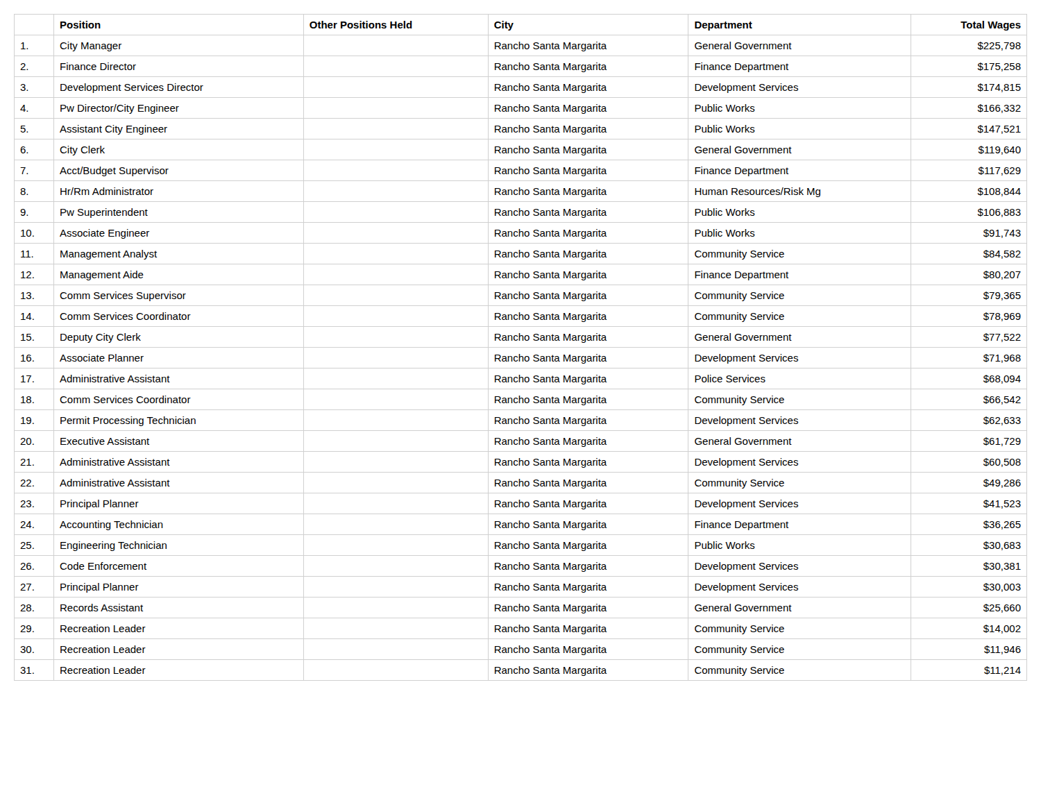| | Position | Other Positions Held | City | Department | Total Wages |
| --- | --- | --- | --- | --- | --- |
| 1. | City Manager | | Rancho Santa Margarita | General Government | $225,798 |
| 2. | Finance Director | | Rancho Santa Margarita | Finance Department | $175,258 |
| 3. | Development Services Director | | Rancho Santa Margarita | Development Services | $174,815 |
| 4. | Pw Director/City Engineer | | Rancho Santa Margarita | Public Works | $166,332 |
| 5. | Assistant City Engineer | | Rancho Santa Margarita | Public Works | $147,521 |
| 6. | City Clerk | | Rancho Santa Margarita | General Government | $119,640 |
| 7. | Acct/Budget Supervisor | | Rancho Santa Margarita | Finance Department | $117,629 |
| 8. | Hr/Rm Administrator | | Rancho Santa Margarita | Human Resources/Risk Mg | $108,844 |
| 9. | Pw Superintendent | | Rancho Santa Margarita | Public Works | $106,883 |
| 10. | Associate Engineer | | Rancho Santa Margarita | Public Works | $91,743 |
| 11. | Management Analyst | | Rancho Santa Margarita | Community Service | $84,582 |
| 12. | Management Aide | | Rancho Santa Margarita | Finance Department | $80,207 |
| 13. | Comm Services Supervisor | | Rancho Santa Margarita | Community Service | $79,365 |
| 14. | Comm Services Coordinator | | Rancho Santa Margarita | Community Service | $78,969 |
| 15. | Deputy City Clerk | | Rancho Santa Margarita | General Government | $77,522 |
| 16. | Associate Planner | | Rancho Santa Margarita | Development Services | $71,968 |
| 17. | Administrative Assistant | | Rancho Santa Margarita | Police Services | $68,094 |
| 18. | Comm Services Coordinator | | Rancho Santa Margarita | Community Service | $66,542 |
| 19. | Permit Processing Technician | | Rancho Santa Margarita | Development Services | $62,633 |
| 20. | Executive Assistant | | Rancho Santa Margarita | General Government | $61,729 |
| 21. | Administrative Assistant | | Rancho Santa Margarita | Development Services | $60,508 |
| 22. | Administrative Assistant | | Rancho Santa Margarita | Community Service | $49,286 |
| 23. | Principal Planner | | Rancho Santa Margarita | Development Services | $41,523 |
| 24. | Accounting Technician | | Rancho Santa Margarita | Finance Department | $36,265 |
| 25. | Engineering Technician | | Rancho Santa Margarita | Public Works | $30,683 |
| 26. | Code Enforcement | | Rancho Santa Margarita | Development Services | $30,381 |
| 27. | Principal Planner | | Rancho Santa Margarita | Development Services | $30,003 |
| 28. | Records Assistant | | Rancho Santa Margarita | General Government | $25,660 |
| 29. | Recreation Leader | | Rancho Santa Margarita | Community Service | $14,002 |
| 30. | Recreation Leader | | Rancho Santa Margarita | Community Service | $11,946 |
| 31. | Recreation Leader | | Rancho Santa Margarita | Community Service | $11,214 |